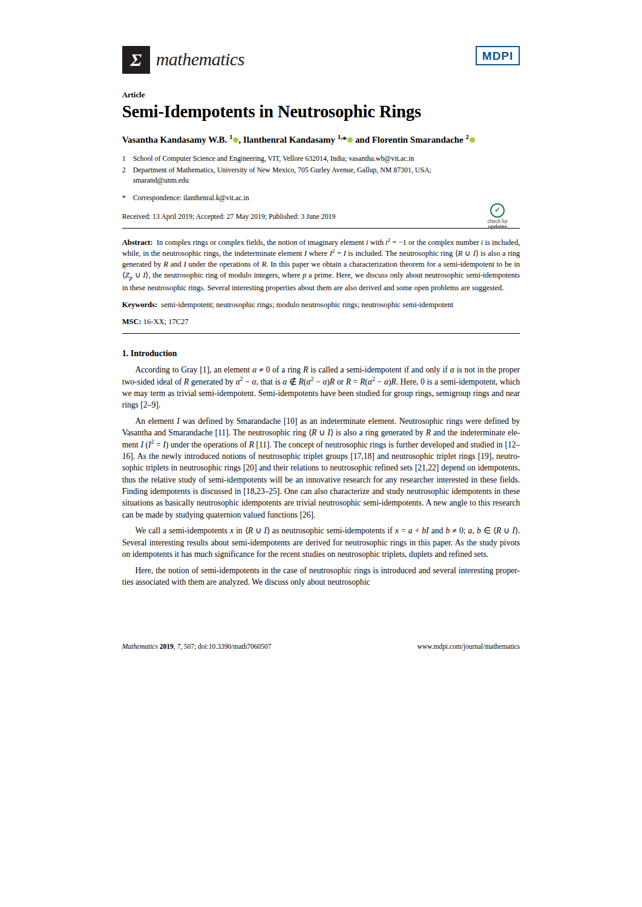Σ
mathematics
MDPI
Article
Semi-Idempotents in Neutrosophic Rings
Vasantha Kandasamy W.B. 1 , Ilanthenral Kandasamy 1,* and Florentin Smarandache 2
| 1 | School of Computer Science and Engineering, VIT, Vellore 632014, India; vasantha.wb@vit.ac.in |
| 2 | Department of Mathematics, University of New Mexico, 705 Gurley Avenue, Gallup, NM 87301, USA; smarand@unm.edu |
*Correspondence: ilanthenral.k@vit.ac.in
Received: 13 April 2019; Accepted: 27 May 2019; Published: 3 June 2019
✓
check for
updates
Abstract: In complex rings or complex fields, the notion of imaginary element i with i2 = −1 or the complex number i is included, while, in the neutrosophic rings, the indeterminate element I where I2 = I is included. The neutrosophic ring ⟨R ∪ I⟩ is also a ring generated by R and I under the operations of R. In this paper we obtain a characterization theorem for a semi-idempotent to be in ⟨Zp ∪ I⟩, the neutrosophic ring of modulo integers, where p a prime. Here, we discuss only about neutrosophic semi-idempotents in these neutrosophic rings. Several interesting properties about them are also derived and some open problems are suggested.
Keywords: semi-idempotent; neutrosophic rings; modulo neutrosophic rings; neutrosophic semi-idempotent
MSC: 16-XX; 17C27
1. Introduction
According to Gray [1], an element α ≠ 0 of a ring R is called a semi-idempotent if and only if α is not in the proper two-sided ideal of R generated by α2 − α, that is α ∉ R(α2 − α)R or R = R(α2 − α)R. Here, 0 is a semi-idempotent, which we may term as trivial semi-idempotent. Semi-idempotents have been studied for group rings, semigroup rings and near rings [2–9].
An element I was defined by Smarandache [10] as an indeterminate element. Neutrosophic rings were defined by Vasantha and Smarandache [11]. The neutrosophic ring ⟨R ∪ I⟩ is also a ring generated by R and the indeterminate element I (I2 = I) under the operations of R [11]. The concept of neutrosophic rings is further developed and studied in [12–16]. As the newly introduced notions of neutrosophic triplet groups [17,18] and neutrosophic triplet rings [19], neutrosophic triplets in neutrosophic rings [20] and their relations to neutrosophic refined sets [21,22] depend on idempotents, thus the relative study of semi-idempotents will be an innovative research for any researcher interested in these fields. Finding idempotents is discussed in [18,23–25]. One can also characterize and study neutrosophic idempotents in these situations as basically neutrosophic idempotents are trivial neutrosophic semi-idempotents. A new angle to this research can be made by studying quaternion valued functions [26].
We call a semi-idempotents x in ⟨R ∪ I⟩ as neutrosophic semi-idempotents if x = a + bI and b ≠ 0; a, b ∈ ⟨R ∪ I⟩. Several interesting results about semi-idempotents are derived for neutrosophic rings in this paper. As the study pivots on idempotents it has much significance for the recent studies on neutrosophic triplets, duplets and refined sets.
Here, the notion of semi-idempotents in the case of neutrosophic rings is introduced and several interesting properties associated with them are analyzed. We discuss only about neutrosophic
Mathematics 2019, 7, 507; doi:10.3390/math7060507
www.mdpi.com/journal/mathematics